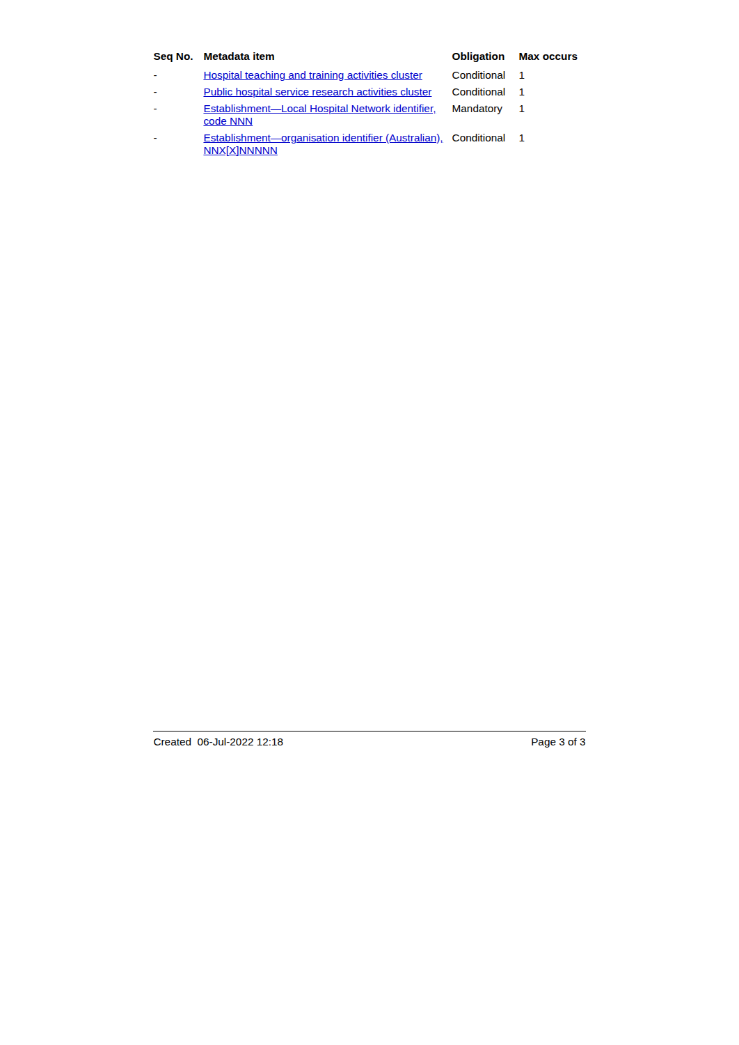| Seq No. | Metadata item | Obligation | Max occurs |
| --- | --- | --- | --- |
| - | Hospital teaching and training activities cluster | Conditional | 1 |
| - | Public hospital service research activities cluster | Conditional | 1 |
| - | Establishment—Local Hospital Network identifier, code NNN | Mandatory | 1 |
| - | Establishment—organisation identifier (Australian), NNX[X]NNNNN | Conditional | 1 |
Created 06-Jul-2022 12:18
Page 3 of 3